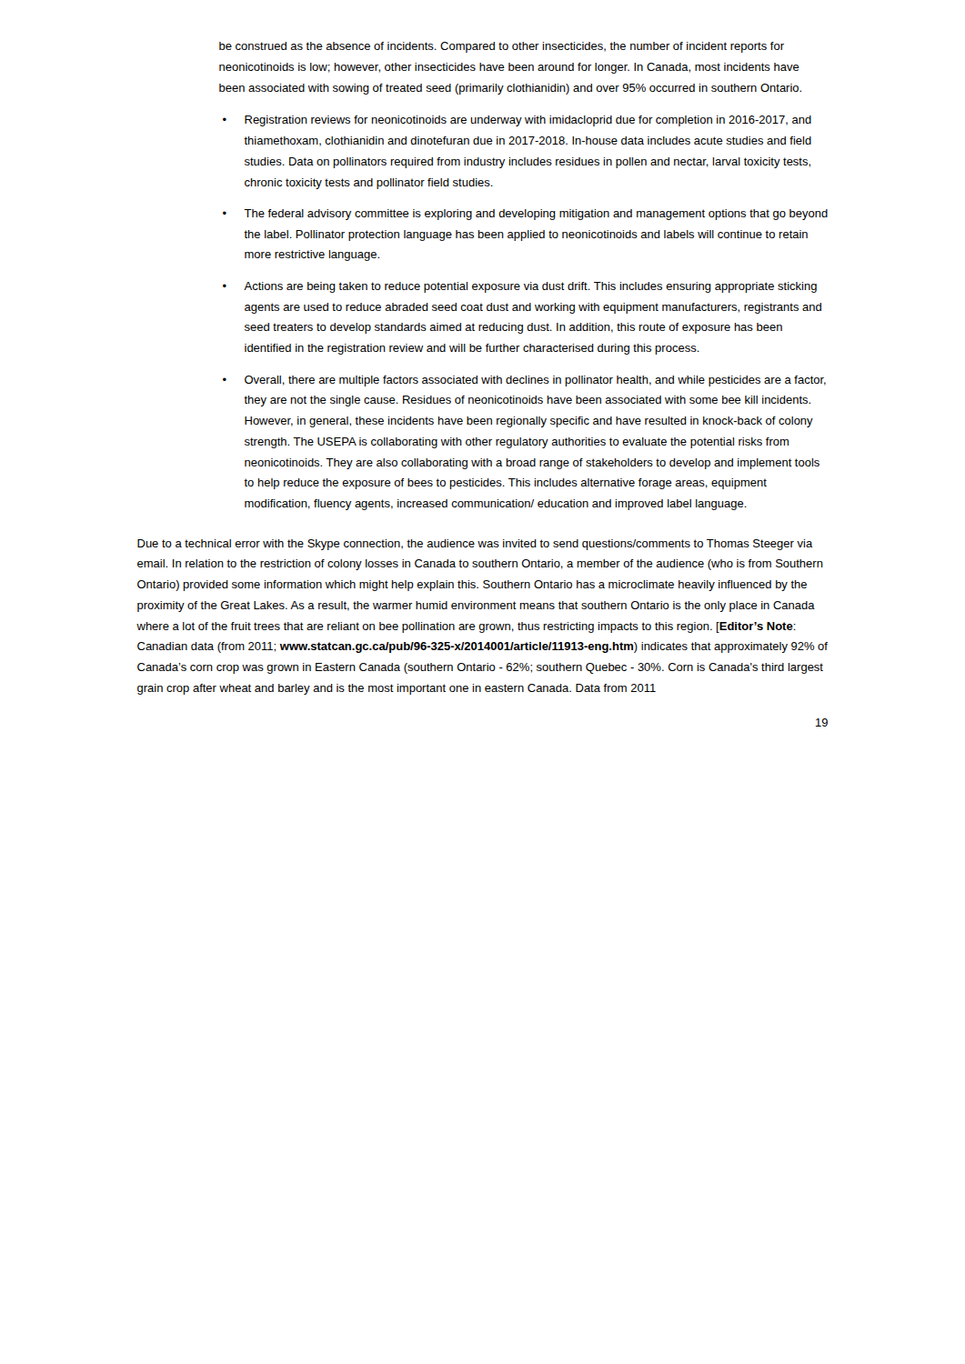be construed as the absence of incidents. Compared to other insecticides, the number of incident reports for neonicotinoids is low; however, other insecticides have been around for longer. In Canada, most incidents have been associated with sowing of treated seed (primarily clothianidin) and over 95% occurred in southern Ontario.
Registration reviews for neonicotinoids are underway with imidacloprid due for completion in 2016-2017, and thiamethoxam, clothianidin and dinotefuran due in 2017-2018. In-house data includes acute studies and field studies. Data on pollinators required from industry includes residues in pollen and nectar, larval toxicity tests, chronic toxicity tests and pollinator field studies.
The federal advisory committee is exploring and developing mitigation and management options that go beyond the label. Pollinator protection language has been applied to neonicotinoids and labels will continue to retain more restrictive language.
Actions are being taken to reduce potential exposure via dust drift. This includes ensuring appropriate sticking agents are used to reduce abraded seed coat dust and working with equipment manufacturers, registrants and seed treaters to develop standards aimed at reducing dust. In addition, this route of exposure has been identified in the registration review and will be further characterised during this process.
Overall, there are multiple factors associated with declines in pollinator health, and while pesticides are a factor, they are not the single cause. Residues of neonicotinoids have been associated with some bee kill incidents. However, in general, these incidents have been regionally specific and have resulted in knock-back of colony strength. The USEPA is collaborating with other regulatory authorities to evaluate the potential risks from neonicotinoids. They are also collaborating with a broad range of stakeholders to develop and implement tools to help reduce the exposure of bees to pesticides. This includes alternative forage areas, equipment modification, fluency agents, increased communication/ education and improved label language.
Due to a technical error with the Skype connection, the audience was invited to send questions/comments to Thomas Steeger via email. In relation to the restriction of colony losses in Canada to southern Ontario, a member of the audience (who is from Southern Ontario) provided some information which might help explain this. Southern Ontario has a microclimate heavily influenced by the proximity of the Great Lakes. As a result, the warmer humid environment means that southern Ontario is the only place in Canada where a lot of the fruit trees that are reliant on bee pollination are grown, thus restricting impacts to this region. [Editor’s Note: Canadian data (from 2011; www.statcan.gc.ca/pub/96-325-x/2014001/article/11913-eng.htm) indicates that approximately 92% of Canada’s corn crop was grown in Eastern Canada (southern Ontario - 62%; southern Quebec - 30%. Corn is Canada's third largest grain crop after wheat and barley and is the most important one in eastern Canada. Data from 2011
19